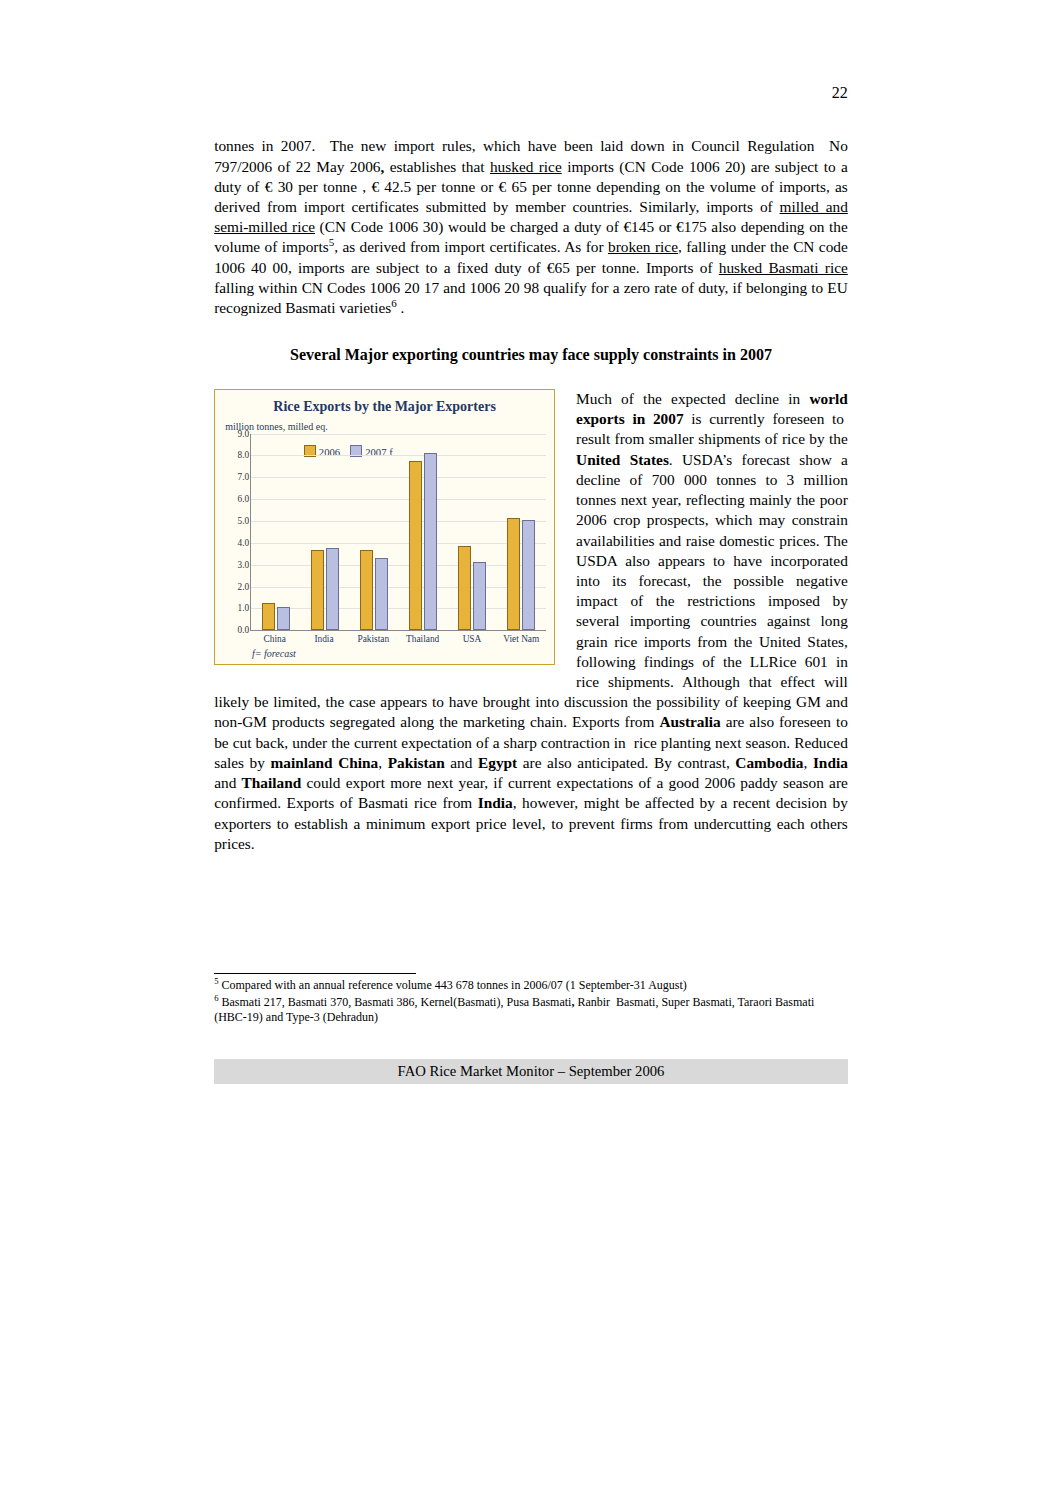22
tonnes in 2007. The new import rules, which have been laid down in Council Regulation No 797/2006 of 22 May 2006, establishes that husked rice imports (CN Code 1006 20) are subject to a duty of € 30 per tonne , € 42.5 per tonne or € 65 per tonne depending on the volume of imports, as derived from import certificates submitted by member countries. Similarly, imports of milled and semi-milled rice (CN Code 1006 30) would be charged a duty of €145 or €175 also depending on the volume of imports5, as derived from import certificates. As for broken rice, falling under the CN code 1006 40 00, imports are subject to a fixed duty of €65 per tonne. Imports of husked Basmati rice falling within CN Codes 1006 20 17 and 1006 20 98 qualify for a zero rate of duty, if belonging to EU recognized Basmati varieties6 .
Several Major exporting countries may face supply constraints in 2007
Rice Exports by the Major Exporters
million tonnes, milled eq.
2006 2007 f
9.0
8.0
7.0
6.0
5.0
4.0
3.0
2.0
1.0
0.0
China India Pakistan Thailand USA Viet Nam
f= forecast
Much of the expected decline in world exports in 2007 is currently foreseen to result from smaller shipments of rice by the United States. USDA’s forecast show a decline of 700 000 tonnes to 3 million tonnes next year, reflecting mainly the poor 2006 crop prospects, which may constrain availabilities and raise domestic prices. The USDA also appears to have incorporated into its forecast, the possible negative impact of the restrictions imposed by several importing countries against long grain rice imports from the United States, following findings of the LLRice 601 in rice shipments. Although that effect will likely be limited, the case appears to have brought into discussion the possibility of keeping GM and non-GM products segregated along the marketing chain. Exports from Australia are also foreseen to be cut back, under the current expectation of a sharp contraction in rice planting next season. Reduced sales by mainland China, Pakistan and Egypt are also anticipated. By contrast, Cambodia, India and Thailand could export more next year, if current expectations of a good 2006 paddy season are confirmed. Exports of Basmati rice from India, however, might be affected by a recent decision by exporters to establish a minimum export price level, to prevent firms from undercutting each others prices.
5 Compared with an annual reference volume 443 678 tonnes in 2006/07 (1 September-31 August)
6 Basmati 217, Basmati 370, Basmati 386, Kernel(Basmati), Pusa Basmati, Ranbir Basmati, Super Basmati, Taraori Basmati (HBC-19) and Type-3 (Dehradun)
FAO Rice Market Monitor – September 2006